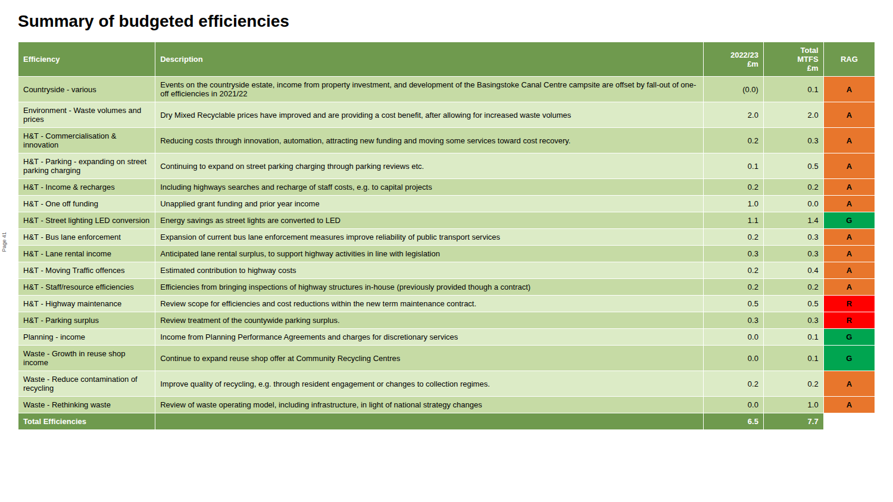Summary of budgeted efficiencies
Page 41
| Efficiency | Description | 2022/23 £m | Total MTFS £m | RAG |
| --- | --- | --- | --- | --- |
| Countryside - various | Events on the countryside estate, income from property investment, and development of the Basingstoke Canal Centre campsite are offset by fall-out of one-off efficiencies in 2021/22 | (0.0) | 0.1 | A |
| Environment - Waste volumes and prices | Dry Mixed Recyclable prices have improved and are providing a cost benefit, after allowing for increased waste volumes | 2.0 | 2.0 | A |
| H&T - Commercialisation & innovation | Reducing costs through innovation, automation, attracting new funding and moving some services toward cost recovery. | 0.2 | 0.3 | A |
| H&T - Parking - expanding on street parking charging | Continuing to expand on street parking charging through parking reviews etc. | 0.1 | 0.5 | A |
| H&T - Income & recharges | Including highways searches and recharge of staff costs, e.g. to capital projects | 0.2 | 0.2 | A |
| H&T - One off funding | Unapplied grant funding and prior year income | 1.0 | 0.0 | A |
| H&T - Street lighting LED conversion | Energy savings as street lights are converted to LED | 1.1 | 1.4 | G |
| H&T - Bus lane enforcement | Expansion of current bus lane enforcement measures improve reliability of public transport services | 0.2 | 0.3 | A |
| H&T - Lane rental income | Anticipated lane rental surplus, to support highway activities in line with legislation | 0.3 | 0.3 | A |
| H&T - Moving Traffic offences | Estimated contribution to highway costs | 0.2 | 0.4 | A |
| H&T - Staff/resource efficiencies | Efficiencies from bringing inspections of highway structures in-house (previously provided though a contract) | 0.2 | 0.2 | A |
| H&T - Highway maintenance | Review scope for efficiencies and cost reductions within the new term maintenance contract. | 0.5 | 0.5 | R |
| H&T - Parking surplus | Review treatment of the countywide parking surplus. | 0.3 | 0.3 | R |
| Planning - income | Income from Planning Performance Agreements and charges for discretionary services | 0.0 | 0.1 | G |
| Waste - Growth in reuse shop income | Continue to expand reuse shop offer at Community Recycling Centres | 0.0 | 0.1 | G |
| Waste - Reduce contamination of recycling | Improve quality of recycling, e.g. through resident engagement or changes to collection regimes. | 0.2 | 0.2 | A |
| Waste - Rethinking waste | Review of waste operating model, including infrastructure, in light of national strategy changes | 0.0 | 1.0 | A |
| Total Efficiencies | | 6.5 | 7.7 | |